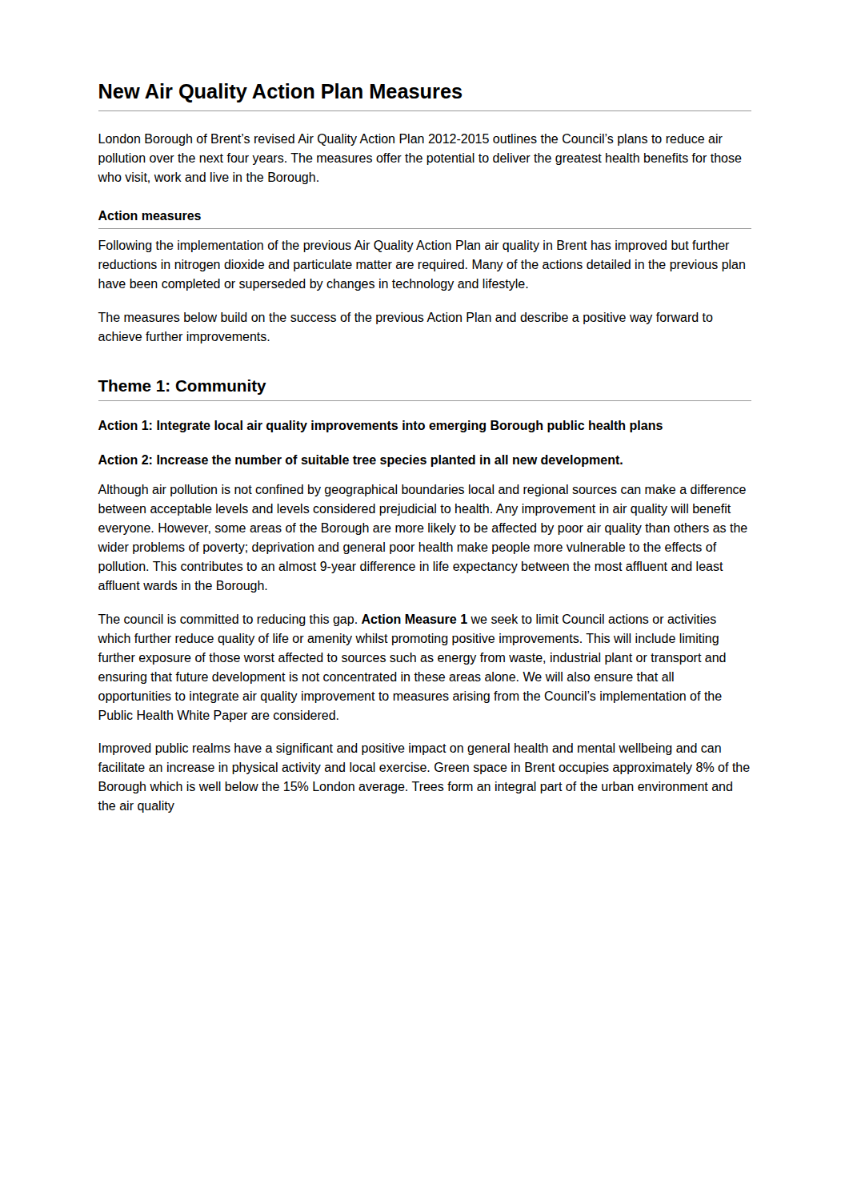New Air Quality Action Plan Measures
London Borough of Brent’s revised Air Quality Action Plan 2012-2015 outlines the Council’s plans to reduce air pollution over the next four years. The measures offer the potential to deliver the greatest health benefits for those who visit, work and live in the Borough.
Action measures
Following the implementation of the previous Air Quality Action Plan air quality in Brent has improved but further reductions in nitrogen dioxide and particulate matter are required. Many of the actions detailed in the previous plan have been completed or superseded by changes in technology and lifestyle.
The measures below build on the success of the previous Action Plan and describe a positive way forward to achieve further improvements.
Theme 1: Community
Action 1: Integrate local air quality improvements into emerging Borough public health plans
Action 2: Increase the number of suitable tree species planted in all new development.
Although air pollution is not confined by geographical boundaries local and regional sources can make a difference between acceptable levels and levels considered prejudicial to health. Any improvement in air quality will benefit everyone. However, some areas of the Borough are more likely to be affected by poor air quality than others as the wider problems of poverty; deprivation and general poor health make people more vulnerable to the effects of pollution. This contributes to an almost 9-year difference in life expectancy between the most affluent and least affluent wards in the Borough.
The council is committed to reducing this gap. Action Measure 1 we seek to limit Council actions or activities which further reduce quality of life or amenity whilst promoting positive improvements. This will include limiting further exposure of those worst affected to sources such as energy from waste, industrial plant or transport and ensuring that future development is not concentrated in these areas alone. We will also ensure that all opportunities to integrate air quality improvement to measures arising from the Council’s implementation of the Public Health White Paper are considered.
Improved public realms have a significant and positive impact on general health and mental wellbeing and can facilitate an increase in physical activity and local exercise. Green space in Brent occupies approximately 8% of the Borough which is well below the 15% London average. Trees form an integral part of the urban environment and the air quality